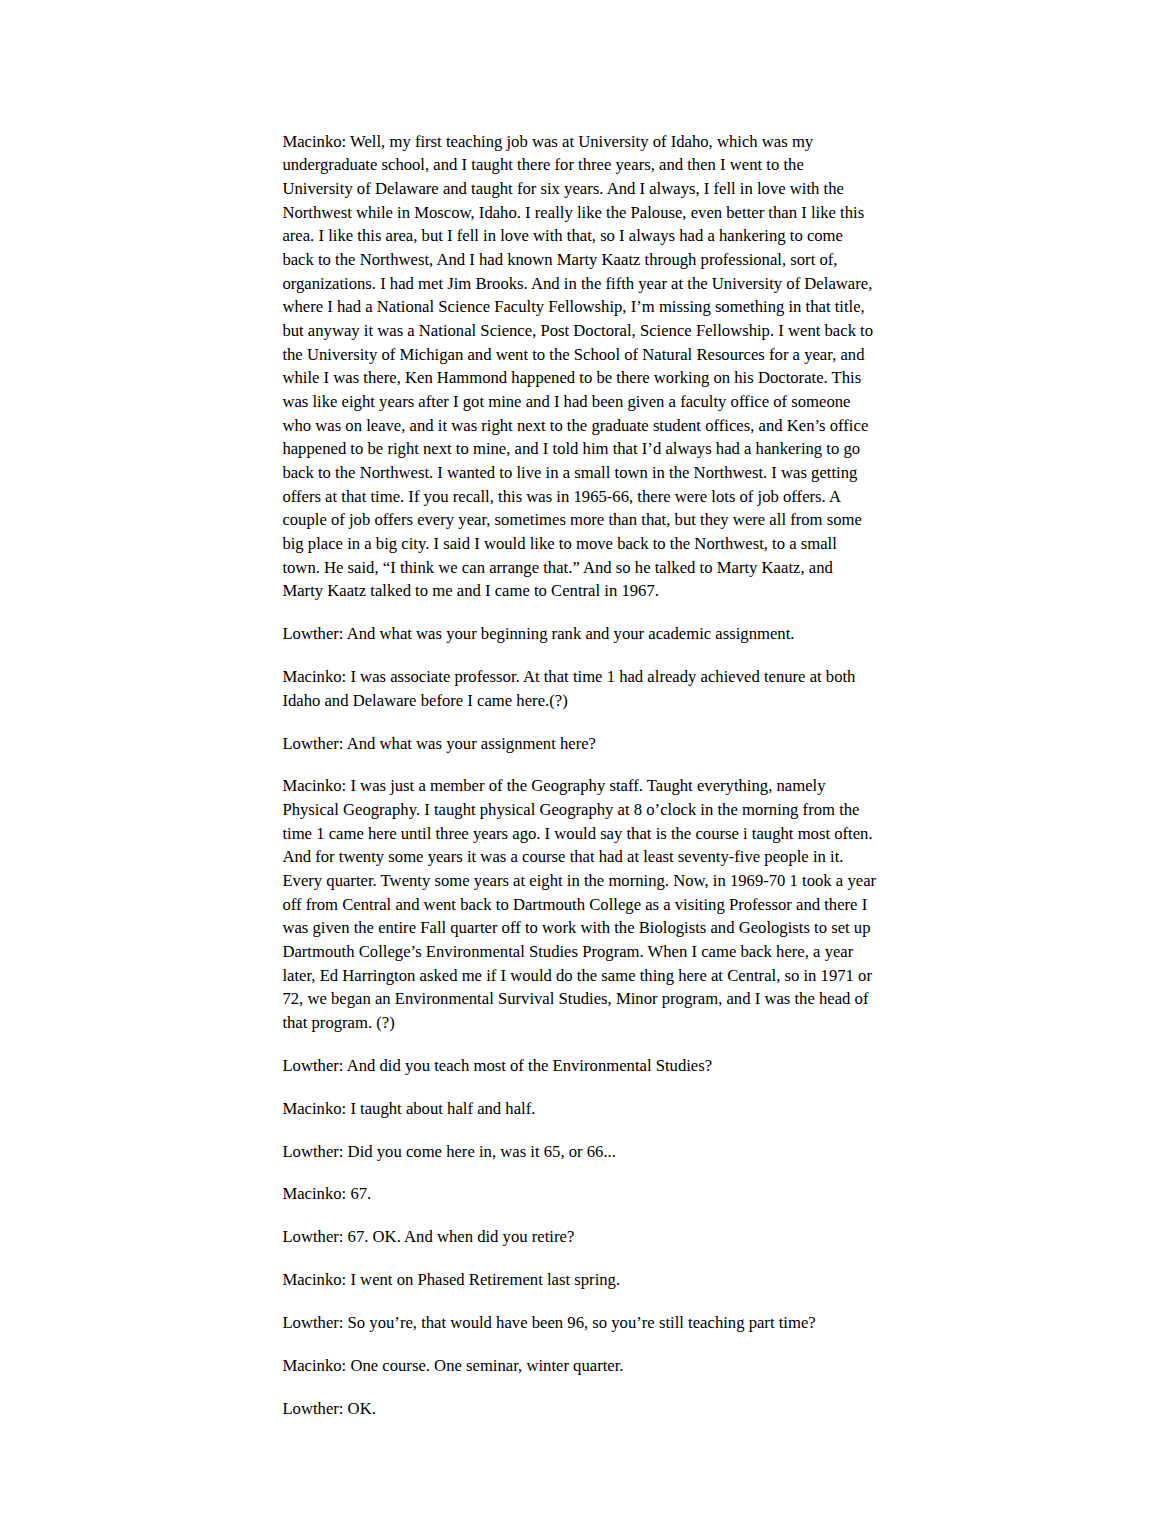Macinko: Well, my first teaching job was at University of Idaho, which was my undergraduate school, and I taught there for three years, and then I went to the University of Delaware and taught for six years. And I always, I fell in love with the Northwest while in Moscow, Idaho. I really like the Palouse, even better than I like this area. I like this area, but I fell in love with that, so I always had a hankering to come back to the Northwest, And I had known Marty Kaatz through professional, sort of, organizations. I had met Jim Brooks. And in the fifth year at the University of Delaware, where I had a National Science Faculty Fellowship, I’m missing something in that title, but anyway it was a National Science, Post Doctoral, Science Fellowship. I went back to the University of Michigan and went to the School of Natural Resources for a year, and while I was there, Ken Hammond happened to be there working on his Doctorate. This was like eight years after I got mine and I had been given a faculty office of someone who was on leave, and it was right next to the graduate student offices, and Ken’s office happened to be right next to mine, and I told him that I’d always had a hankering to go back to the Northwest. I wanted to live in a small town in the Northwest. I was getting offers at that time. If you recall, this was in 1965-66, there were lots of job offers. A couple of job offers every year, sometimes more than that, but they were all from some big place in a big city. I said I would like to move back to the Northwest, to a small town. He said, “I think we can arrange that.” And so he talked to Marty Kaatz, and Marty Kaatz talked to me and I came to Central in 1967.
Lowther: And what was your beginning rank and your academic assignment.
Macinko: I was associate professor. At that time 1 had already achieved tenure at both Idaho and Delaware before I came here.(?)
Lowther: And what was your assignment here?
Macinko: I was just a member of the Geography staff. Taught everything, namely Physical Geography. I taught physical Geography at 8 o’clock in the morning from the time 1 came here until three years ago. I would say that is the course i taught most often. And for twenty some years it was a course that had at least seventy-five people in it. Every quarter. Twenty some years at eight in the morning. Now, in 1969-70 1 took a year off from Central and went back to Dartmouth College as a visiting Professor and there I was given the entire Fall quarter off to work with the Biologists and Geologists to set up Dartmouth College’s Environmental Studies Program. When I came back here, a year later, Ed Harrington asked me if I would do the same thing here at Central, so in 1971 or 72, we began an Environmental Survival Studies, Minor program, and I was the head of that program. (?)
Lowther: And did you teach most of the Environmental Studies?
Macinko: I taught about half and half.
Lowther: Did you come here in, was it 65, or 66...
Macinko: 67.
Lowther: 67. OK. And when did you retire?
Macinko: I went on Phased Retirement last spring.
Lowther: So you’re, that would have been 96, so you’re still teaching part time?
Macinko: One course. One seminar, winter quarter.
Lowther: OK.